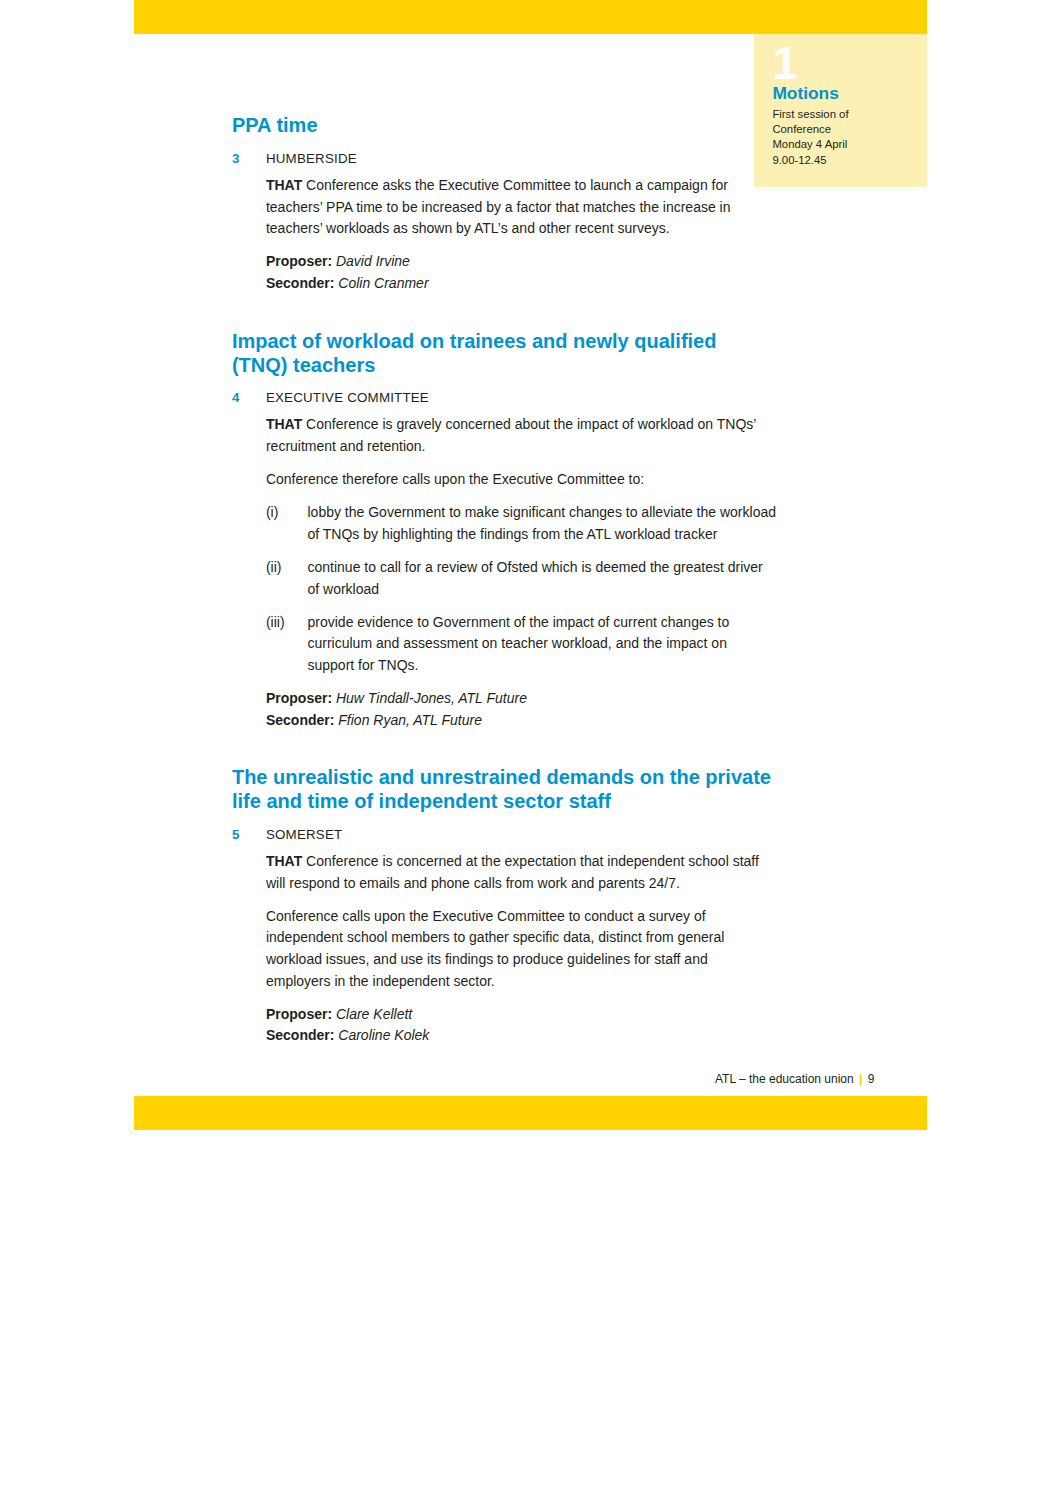1
Motions
First session of
Conference
Monday 4 April
9.00-12.45
PPA time
3
HUMBERSIDE
THAT Conference asks the Executive Committee to launch a campaign for teachers’ PPA time to be increased by a factor that matches the increase in teachers’ workloads as shown by ATL’s and other recent surveys.
Proposer: David Irvine
Seconder: Colin Cranmer
Impact of workload on trainees and newly qualified (TNQ) teachers
4
EXECUTIVE COMMITTEE
THAT Conference is gravely concerned about the impact of workload on TNQs’ recruitment and retention.
Conference therefore calls upon the Executive Committee to:
(i) lobby the Government to make significant changes to alleviate the workload of TNQs by highlighting the findings from the ATL workload tracker
(ii) continue to call for a review of Ofsted which is deemed the greatest driver of workload
(iii) provide evidence to Government of the impact of current changes to curriculum and assessment on teacher workload, and the impact on support for TNQs.
Proposer: Huw Tindall-Jones, ATL Future
Seconder: Ffion Ryan, ATL Future
The unrealistic and unrestrained demands on the private life and time of independent sector staff
5
SOMERSET
THAT Conference is concerned at the expectation that independent school staff will respond to emails and phone calls from work and parents 24/7.
Conference calls upon the Executive Committee to conduct a survey of independent school members to gather specific data, distinct from general workload issues, and use its findings to produce guidelines for staff and employers in the independent sector.
Proposer: Clare Kellett
Seconder: Caroline Kolek
ATL – the education union | 9